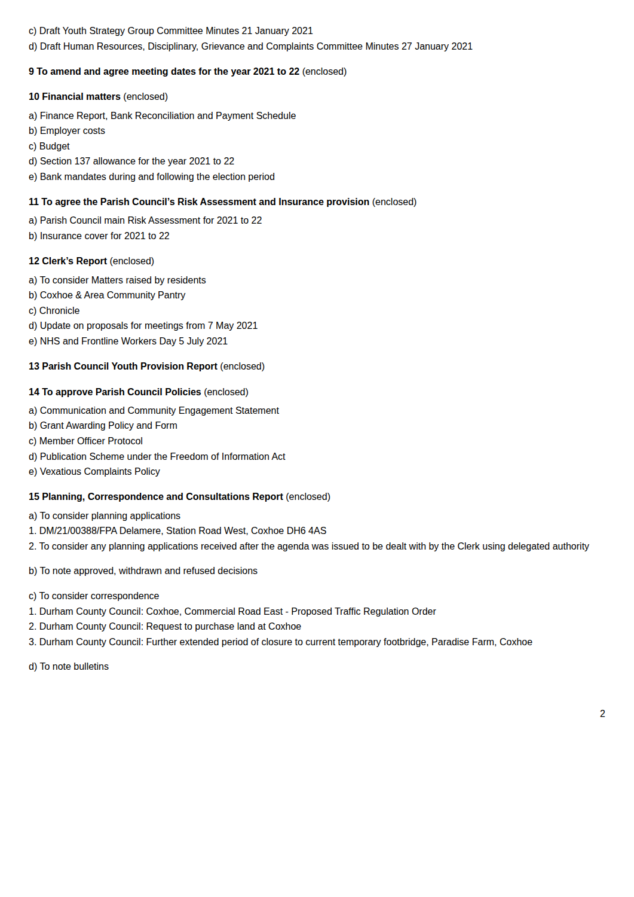c) Draft Youth Strategy Group Committee Minutes 21 January 2021
d) Draft Human Resources, Disciplinary, Grievance and Complaints Committee Minutes 27 January 2021
9 To amend and agree meeting dates for the year 2021 to 22 (enclosed)
10 Financial matters (enclosed)
a) Finance Report, Bank Reconciliation and Payment Schedule
b) Employer costs
c) Budget
d) Section 137 allowance for the year 2021 to 22
e) Bank mandates during and following the election period
11 To agree the Parish Council’s Risk Assessment and Insurance provision (enclosed)
a) Parish Council main Risk Assessment for 2021 to 22
b) Insurance cover for 2021 to 22
12 Clerk’s Report (enclosed)
a) To consider Matters raised by residents
b) Coxhoe & Area Community Pantry
c) Chronicle
d) Update on proposals for meetings from 7 May 2021
e) NHS and Frontline Workers Day 5 July 2021
13 Parish Council Youth Provision Report (enclosed)
14 To approve Parish Council Policies (enclosed)
a) Communication and Community Engagement Statement
b) Grant Awarding Policy and Form
c) Member Officer Protocol
d) Publication Scheme under the Freedom of Information Act
e) Vexatious Complaints Policy
15 Planning, Correspondence and Consultations Report (enclosed)
a) To consider planning applications
1. DM/21/00388/FPA Delamere, Station Road West, Coxhoe DH6 4AS
2. To consider any planning applications received after the agenda was issued to be dealt with by the Clerk using delegated authority
b) To note approved, withdrawn and refused decisions
c) To consider correspondence
1. Durham County Council: Coxhoe, Commercial Road East - Proposed Traffic Regulation Order
2. Durham County Council: Request to purchase land at Coxhoe
3. Durham County Council: Further extended period of closure to current temporary footbridge, Paradise Farm, Coxhoe
d) To note bulletins
2